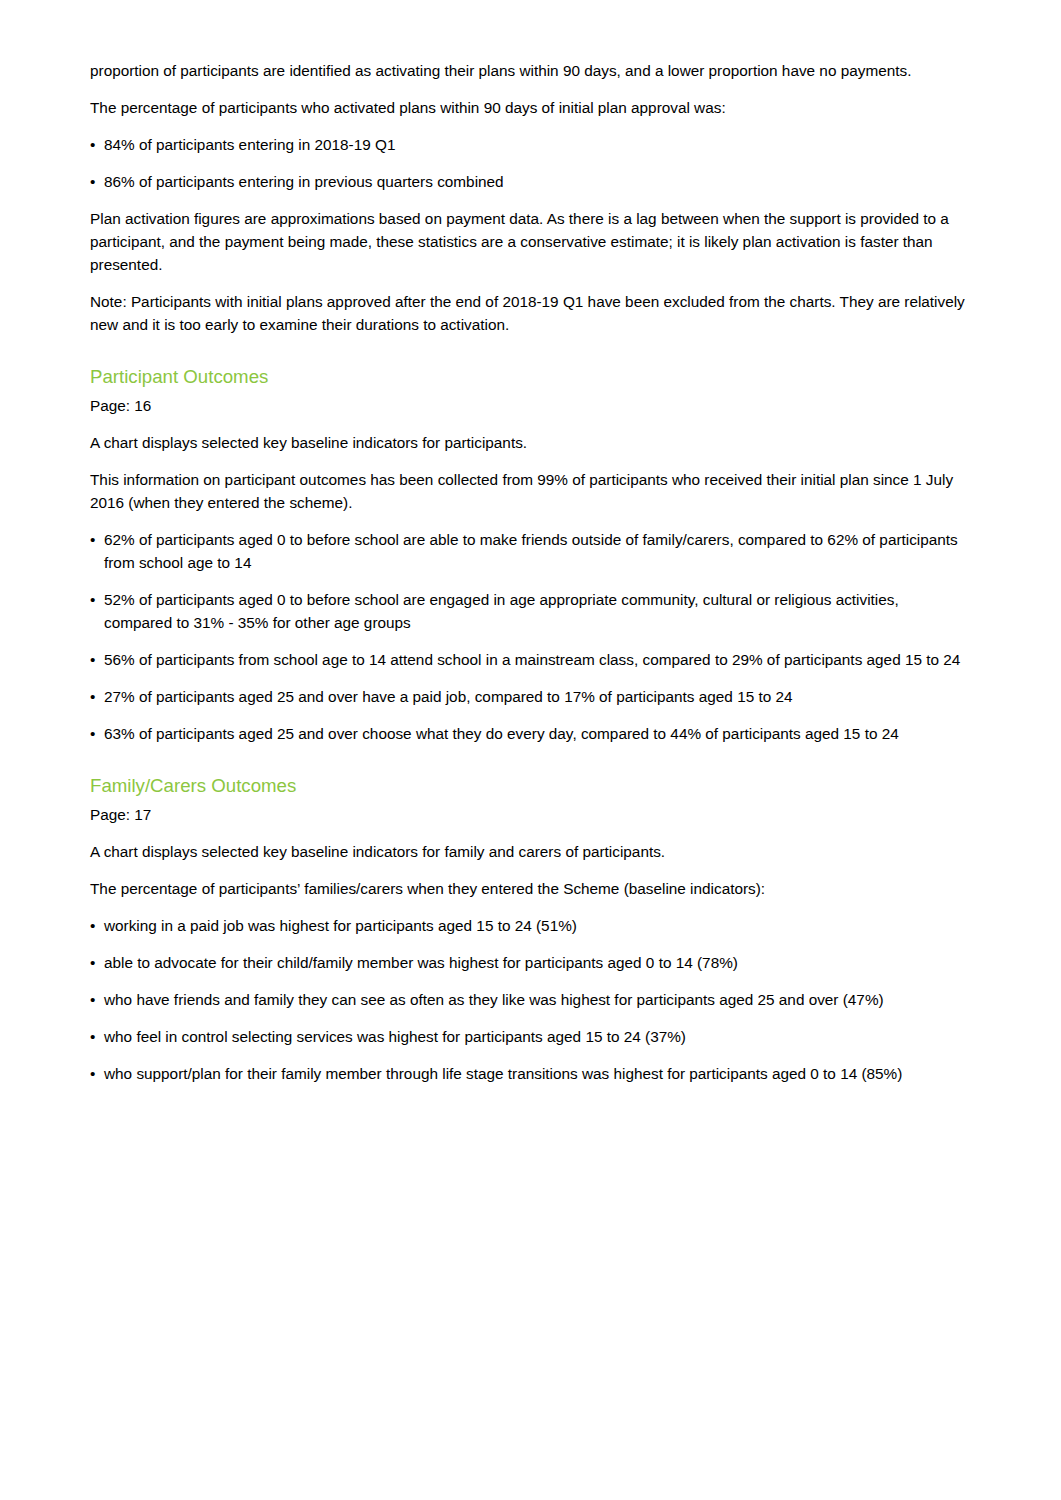proportion of participants are identified as activating their plans within 90 days, and a lower proportion have no payments.
The percentage of participants who activated plans within 90 days of initial plan approval was:
84% of participants entering in 2018-19 Q1
86% of participants entering in previous quarters combined
Plan activation figures are approximations based on payment data. As there is a lag between when the support is provided to a participant, and the payment being made, these statistics are a conservative estimate; it is likely plan activation is faster than presented.
Note: Participants with initial plans approved after the end of 2018-19 Q1 have been excluded from the charts. They are relatively new and it is too early to examine their durations to activation.
Participant Outcomes
Page: 16
A chart displays selected key baseline indicators for participants.
This information on participant outcomes has been collected from 99% of participants who received their initial plan since 1 July 2016 (when they entered the scheme).
62% of participants aged 0 to before school are able to make friends outside of family/carers, compared to 62% of participants from school age to 14
52% of participants aged 0 to before school are engaged in age appropriate community, cultural or religious activities, compared to 31% - 35% for other age groups
56% of participants from school age to 14 attend school in a mainstream class, compared to 29% of participants aged 15 to 24
27% of participants aged 25 and over have a paid job, compared to 17% of participants aged 15 to 24
63% of participants aged 25 and over choose what they do every day, compared to 44% of participants aged 15 to 24
Family/Carers Outcomes
Page: 17
A chart displays selected key baseline indicators for family and carers of participants.
The percentage of participants’ families/carers when they entered the Scheme (baseline indicators):
working in a paid job was highest for participants aged 15 to 24 (51%)
able to advocate for their child/family member was highest for participants aged 0 to 14 (78%)
who have friends and family they can see as often as they like was highest for participants aged 25 and over (47%)
who feel in control selecting services was highest for participants aged 15 to 24 (37%)
who support/plan for their family member through life stage transitions was highest for participants aged 0 to 14 (85%)